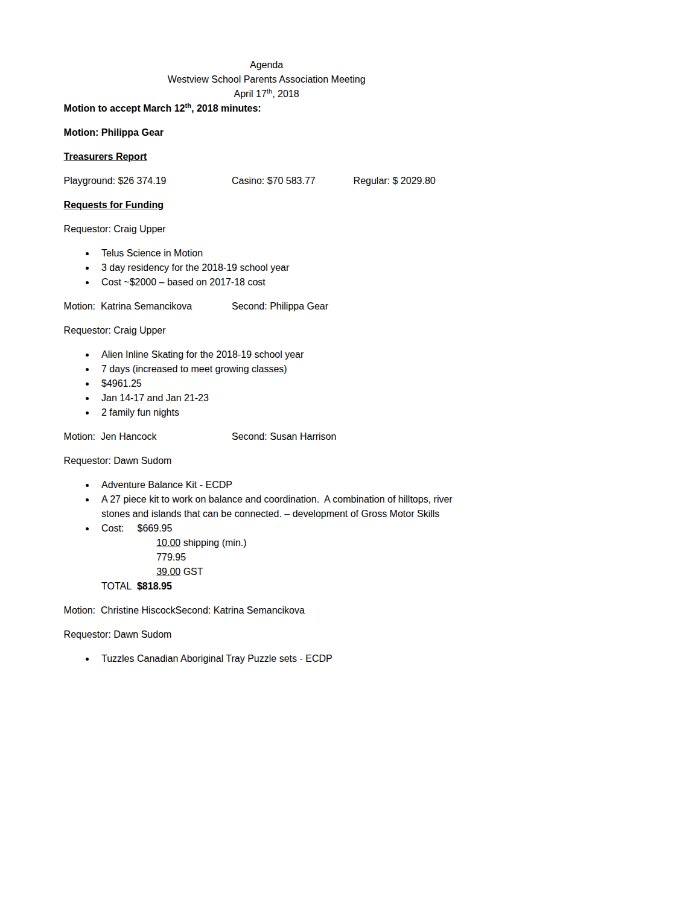Agenda
Westview School Parents Association Meeting
April 17th, 2018
Motion to accept March 12th, 2018 minutes:
Motion: Philippa Gear
Treasurers Report
Playground: $26 374.19 Casino: $70 583.77 Regular: $ 2029.80
Requests for Funding
Requestor: Craig Upper
Telus Science in Motion
3 day residency for the 2018-19 school year
Cost ~$2000 – based on 2017-18 cost
Motion: Katrina Semancikova Second: Philippa Gear
Requestor: Craig Upper
Alien Inline Skating for the 2018-19 school year
7 days (increased to meet growing classes)
$4961.25
Jan 14-17 and Jan 21-23
2 family fun nights
Motion: Jen Hancock Second: Susan Harrison
Requestor: Dawn Sudom
Adventure Balance Kit - ECDP
A 27 piece kit to work on balance and coordination. A combination of hilltops, river stones and islands that can be connected. – development of Gross Motor Skills
Cost: $669.95 10.00 shipping (min.) 779.95 39.00 GST TOTAL $818.95
Motion: Christine Hiscock Second: Katrina Semancikova
Requestor: Dawn Sudom
Tuzzles Canadian Aboriginal Tray Puzzle sets - ECDP